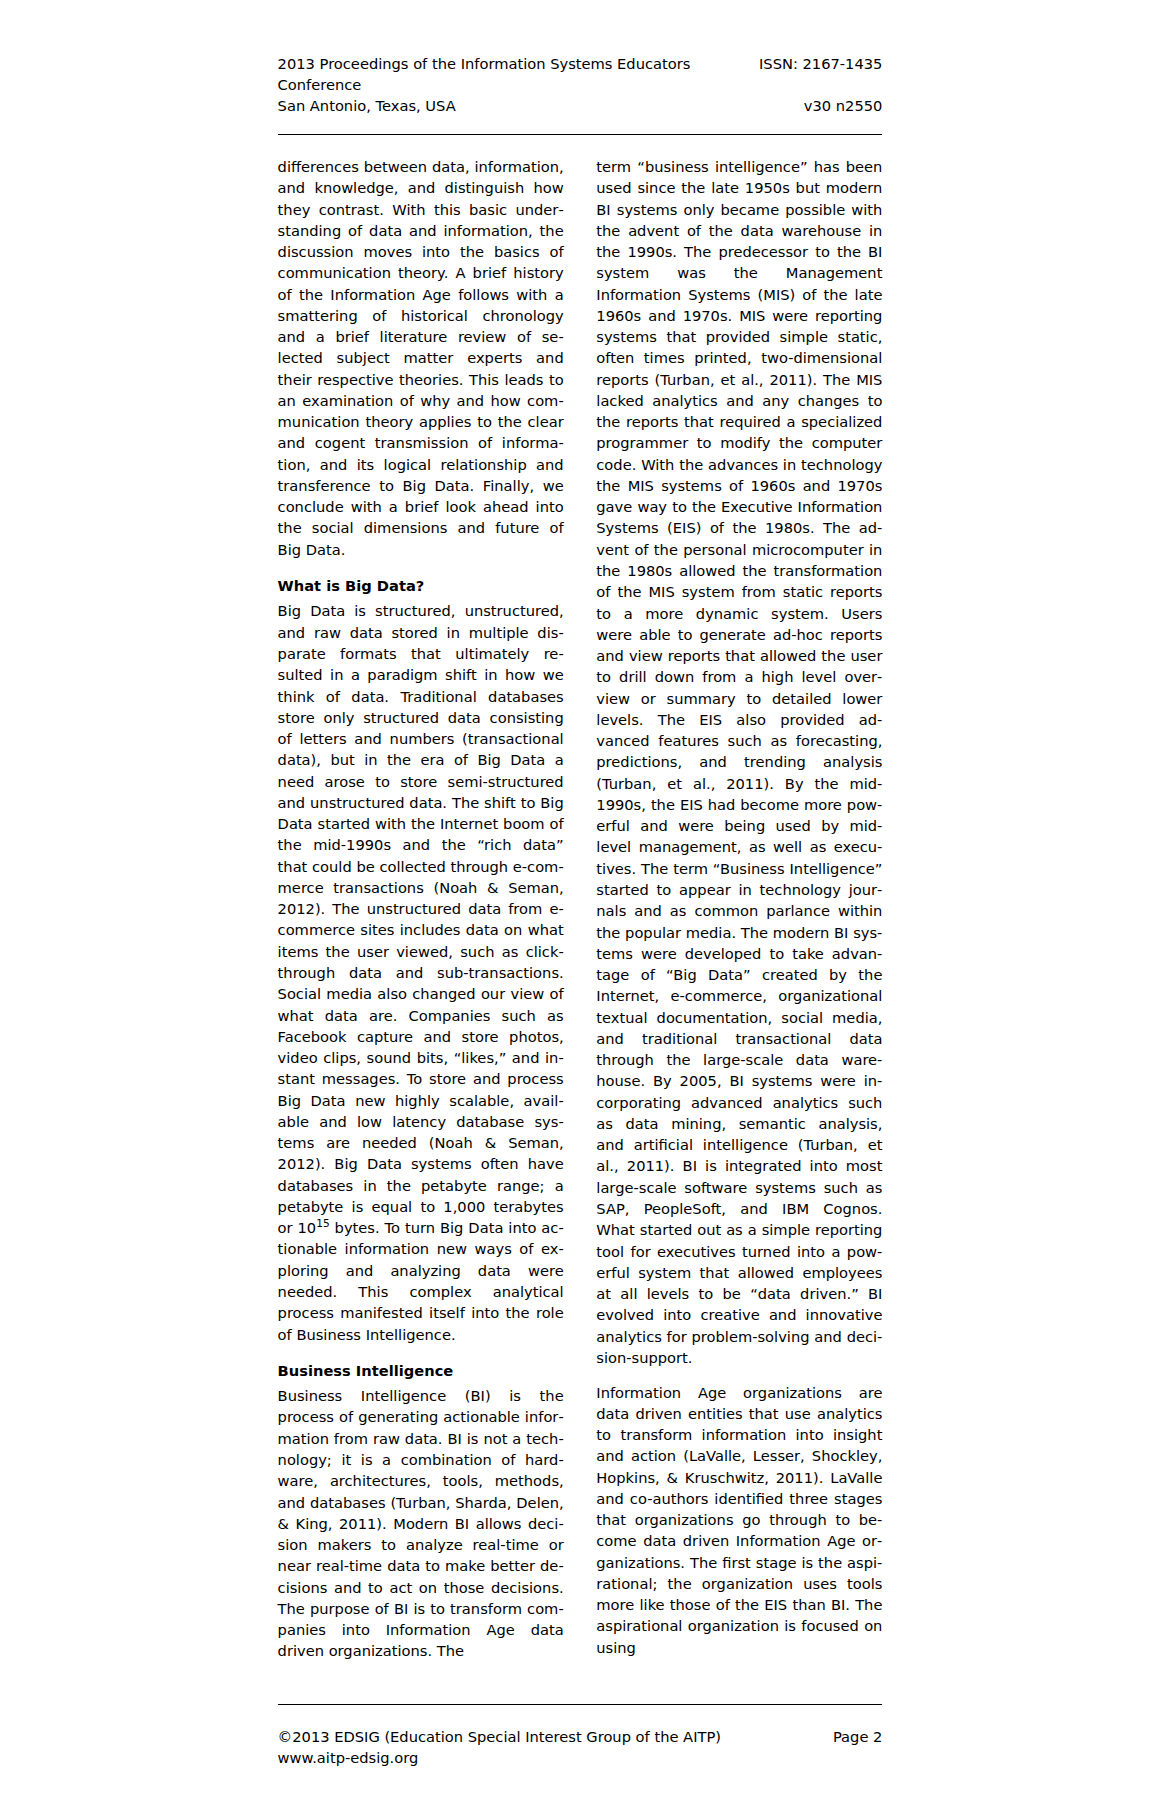2013 Proceedings of the Information Systems Educators Conference
ISSN: 2167-1435
San Antonio, Texas, USA
v30 n2550
differences between data, information, and knowledge, and distinguish how they contrast. With this basic understanding of data and information, the discussion moves into the basics of communication theory. A brief history of the Information Age follows with a smattering of historical chronology and a brief literature review of selected subject matter experts and their respective theories. This leads to an examination of why and how communication theory applies to the clear and cogent transmission of information, and its logical relationship and transference to Big Data. Finally, we conclude with a brief look ahead into the social dimensions and future of Big Data.
What is Big Data?
Big Data is structured, unstructured, and raw data stored in multiple disparate formats that ultimately resulted in a paradigm shift in how we think of data. Traditional databases store only structured data consisting of letters and numbers (transactional data), but in the era of Big Data a need arose to store semi-structured and unstructured data. The shift to Big Data started with the Internet boom of the mid-1990s and the “rich data” that could be collected through e-commerce transactions (Noah & Seman, 2012). The unstructured data from e-commerce sites includes data on what items the user viewed, such as click-through data and sub-transactions. Social media also changed our view of what data are. Companies such as Facebook capture and store photos, video clips, sound bits, “likes,” and instant messages. To store and process Big Data new highly scalable, available and low latency database systems are needed (Noah & Seman, 2012). Big Data systems often have databases in the petabyte range; a petabyte is equal to 1,000 terabytes or 1015 bytes. To turn Big Data into actionable information new ways of exploring and analyzing data were needed. This complex analytical process manifested itself into the role of Business Intelligence.
Business Intelligence
Business Intelligence (BI) is the process of generating actionable information from raw data. BI is not a technology; it is a combination of hardware, architectures, tools, methods, and databases (Turban, Sharda, Delen, & King, 2011). Modern BI allows decision makers to analyze real-time or near real-time data to make better decisions and to act on those decisions. The purpose of BI is to transform companies into Information Age data driven organizations. The
term “business intelligence” has been used since the late 1950s but modern BI systems only became possible with the advent of the data warehouse in the 1990s. The predecessor to the BI system was the Management Information Systems (MIS) of the late 1960s and 1970s. MIS were reporting systems that provided simple static, often times printed, two-dimensional reports (Turban, et al., 2011). The MIS lacked analytics and any changes to the reports that required a specialized programmer to modify the computer code. With the advances in technology the MIS systems of 1960s and 1970s gave way to the Executive Information Systems (EIS) of the 1980s. The advent of the personal microcomputer in the 1980s allowed the transformation of the MIS system from static reports to a more dynamic system. Users were able to generate ad-hoc reports and view reports that allowed the user to drill down from a high level overview or summary to detailed lower levels. The EIS also provided advanced features such as forecasting, predictions, and trending analysis (Turban, et al., 2011). By the mid-1990s, the EIS had become more powerful and were being used by mid-level management, as well as executives. The term “Business Intelligence” started to appear in technology journals and as common parlance within the popular media. The modern BI systems were developed to take advantage of “Big Data” created by the Internet, e-commerce, organizational textual documentation, social media, and traditional transactional data through the large-scale data warehouse. By 2005, BI systems were incorporating advanced analytics such as data mining, semantic analysis, and artificial intelligence (Turban, et al., 2011). BI is integrated into most large-scale software systems such as SAP, PeopleSoft, and IBM Cognos. What started out as a simple reporting tool for executives turned into a powerful system that allowed employees at all levels to be “data driven.” BI evolved into creative and innovative analytics for problem-solving and decision-support.
Information Age organizations are data driven entities that use analytics to transform information into insight and action (LaValle, Lesser, Shockley, Hopkins, & Kruschwitz, 2011). LaValle and co-authors identified three stages that organizations go through to become data driven Information Age organizations. The first stage is the aspirational; the organization uses tools more like those of the EIS than BI. The aspirational organization is focused on using
©2013 EDSIG (Education Special Interest Group of the AITP)
Page 2
www.aitp-edsig.org